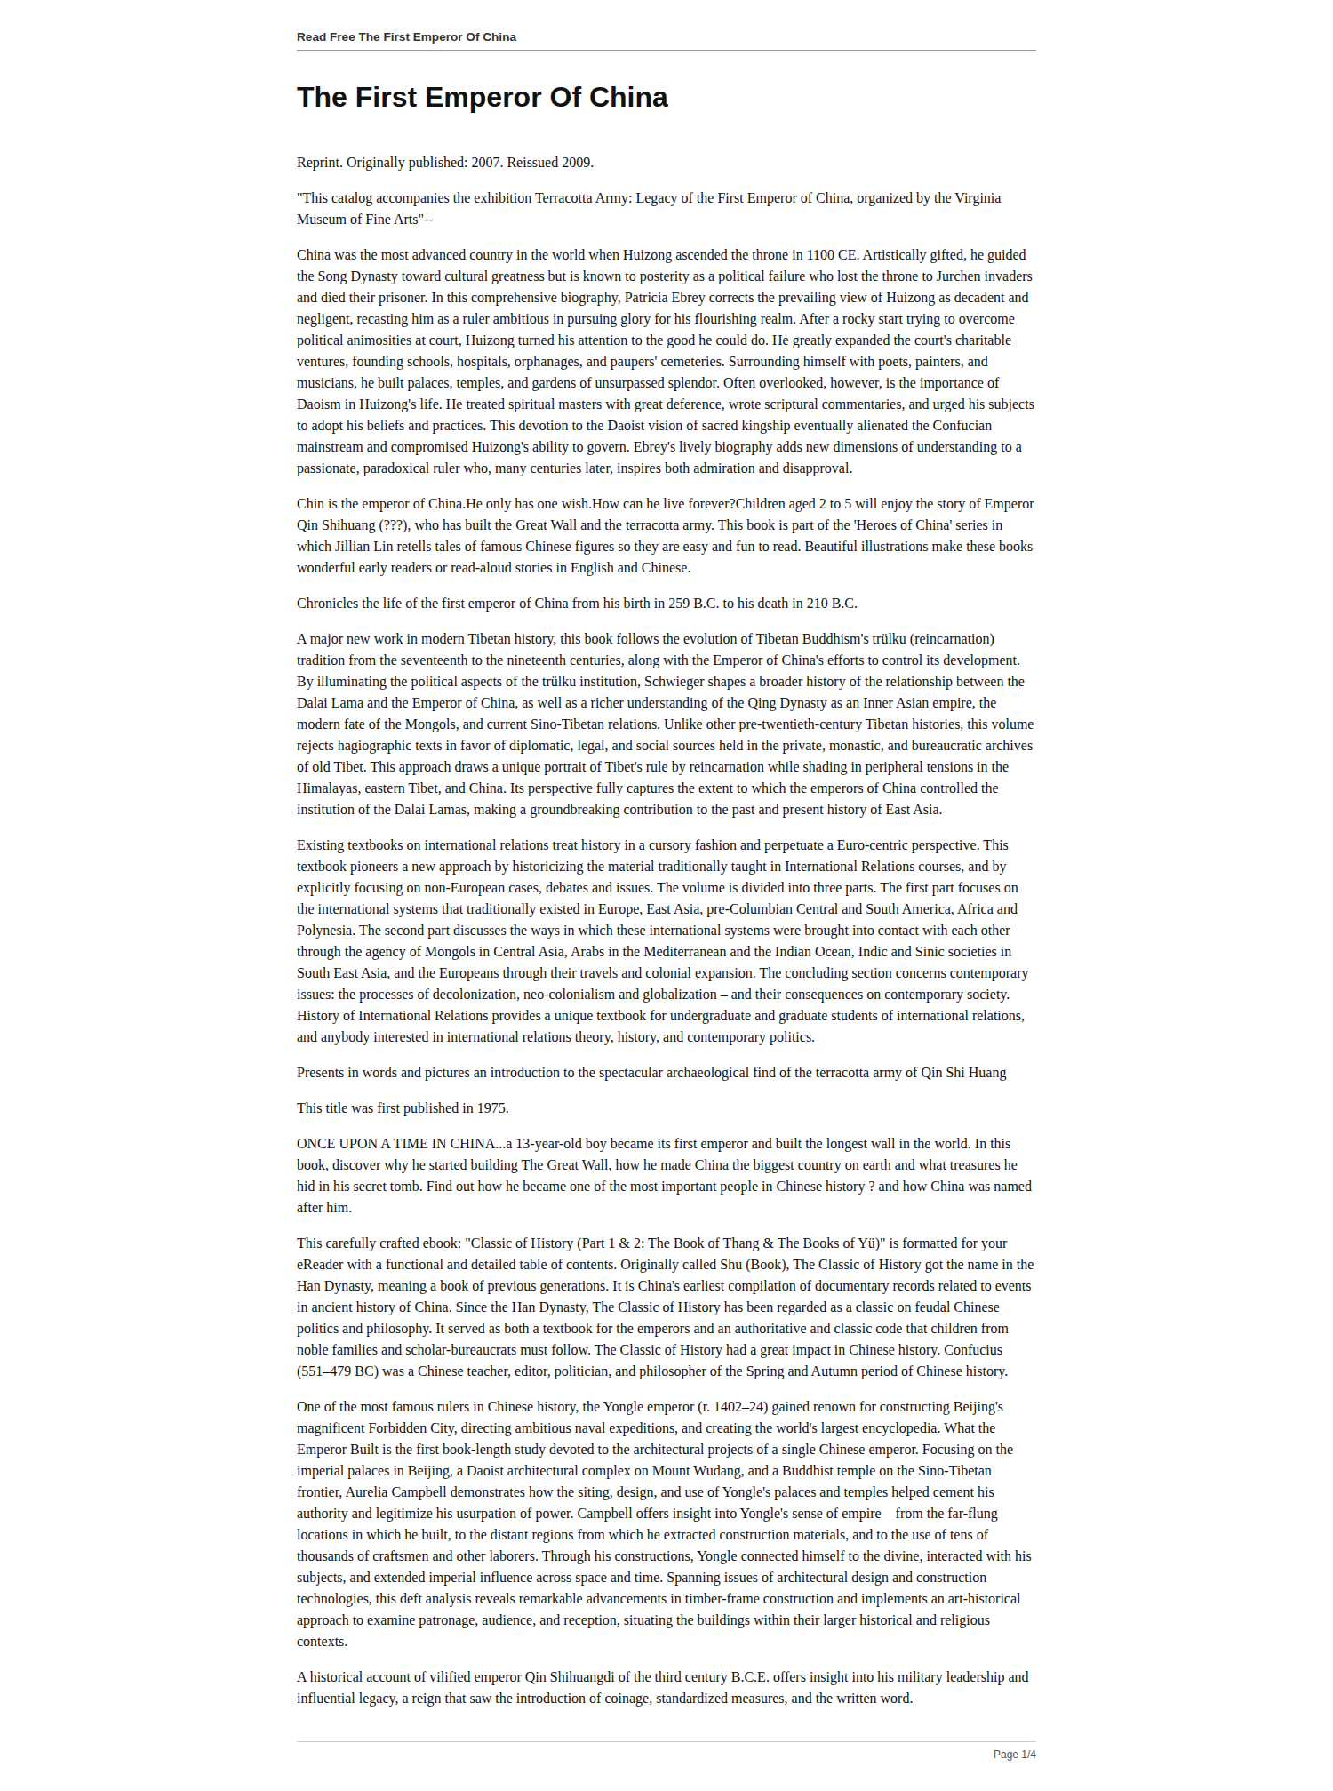Read Free The First Emperor Of China
The First Emperor Of China
Reprint. Originally published: 2007. Reissued 2009.
"This catalog accompanies the exhibition Terracotta Army: Legacy of the First Emperor of China, organized by the Virginia Museum of Fine Arts"--
China was the most advanced country in the world when Huizong ascended the throne in 1100 CE. Artistically gifted, he guided the Song Dynasty toward cultural greatness but is known to posterity as a political failure who lost the throne to Jurchen invaders and died their prisoner. In this comprehensive biography, Patricia Ebrey corrects the prevailing view of Huizong as decadent and negligent, recasting him as a ruler ambitious in pursuing glory for his flourishing realm. After a rocky start trying to overcome political animosities at court, Huizong turned his attention to the good he could do. He greatly expanded the court's charitable ventures, founding schools, hospitals, orphanages, and paupers' cemeteries. Surrounding himself with poets, painters, and musicians, he built palaces, temples, and gardens of unsurpassed splendor. Often overlooked, however, is the importance of Daoism in Huizong's life. He treated spiritual masters with great deference, wrote scriptural commentaries, and urged his subjects to adopt his beliefs and practices. This devotion to the Daoist vision of sacred kingship eventually alienated the Confucian mainstream and compromised Huizong's ability to govern. Ebrey's lively biography adds new dimensions of understanding to a passionate, paradoxical ruler who, many centuries later, inspires both admiration and disapproval.
Chin is the emperor of China.He only has one wish.How can he live forever?Children aged 2 to 5 will enjoy the story of Emperor Qin Shihuang (???), who has built the Great Wall and the terracotta army. This book is part of the 'Heroes of China' series in which Jillian Lin retells tales of famous Chinese figures so they are easy and fun to read. Beautiful illustrations make these books wonderful early readers or read-aloud stories in English and Chinese.
Chronicles the life of the first emperor of China from his birth in 259 B.C. to his death in 210 B.C.
A major new work in modern Tibetan history, this book follows the evolution of Tibetan Buddhism's trülku (reincarnation) tradition from the seventeenth to the nineteenth centuries, along with the Emperor of China's efforts to control its development. By illuminating the political aspects of the trülku institution, Schwieger shapes a broader history of the relationship between the Dalai Lama and the Emperor of China, as well as a richer understanding of the Qing Dynasty as an Inner Asian empire, the modern fate of the Mongols, and current Sino-Tibetan relations. Unlike other pre-twentieth-century Tibetan histories, this volume rejects hagiographic texts in favor of diplomatic, legal, and social sources held in the private, monastic, and bureaucratic archives of old Tibet. This approach draws a unique portrait of Tibet's rule by reincarnation while shading in peripheral tensions in the Himalayas, eastern Tibet, and China. Its perspective fully captures the extent to which the emperors of China controlled the institution of the Dalai Lamas, making a groundbreaking contribution to the past and present history of East Asia.
Existing textbooks on international relations treat history in a cursory fashion and perpetuate a Euro-centric perspective. This textbook pioneers a new approach by historicizing the material traditionally taught in International Relations courses, and by explicitly focusing on non-European cases, debates and issues. The volume is divided into three parts. The first part focuses on the international systems that traditionally existed in Europe, East Asia, pre-Columbian Central and South America, Africa and Polynesia. The second part discusses the ways in which these international systems were brought into contact with each other through the agency of Mongols in Central Asia, Arabs in the Mediterranean and the Indian Ocean, Indic and Sinic societies in South East Asia, and the Europeans through their travels and colonial expansion. The concluding section concerns contemporary issues: the processes of decolonization, neo-colonialism and globalization – and their consequences on contemporary society. History of International Relations provides a unique textbook for undergraduate and graduate students of international relations, and anybody interested in international relations theory, history, and contemporary politics.
Presents in words and pictures an introduction to the spectacular archaeological find of the terracotta army of Qin Shi Huang
This title was first published in 1975.
ONCE UPON A TIME IN CHINA...a 13-year-old boy became its first emperor and built the longest wall in the world. In this book, discover why he started building The Great Wall, how he made China the biggest country on earth and what treasures he hid in his secret tomb. Find out how he became one of the most important people in Chinese history ? and how China was named after him.
This carefully crafted ebook: "Classic of History (Part 1 & 2: The Book of Thang & The Books of Yü)" is formatted for your eReader with a functional and detailed table of contents. Originally called Shu (Book), The Classic of History got the name in the Han Dynasty, meaning a book of previous generations. It is China's earliest compilation of documentary records related to events in ancient history of China. Since the Han Dynasty, The Classic of History has been regarded as a classic on feudal Chinese politics and philosophy. It served as both a textbook for the emperors and an authoritative and classic code that children from noble families and scholar-bureaucrats must follow. The Classic of History had a great impact in Chinese history. Confucius (551–479 BC) was a Chinese teacher, editor, politician, and philosopher of the Spring and Autumn period of Chinese history.
One of the most famous rulers in Chinese history, the Yongle emperor (r. 1402–24) gained renown for constructing Beijing's magnificent Forbidden City, directing ambitious naval expeditions, and creating the world's largest encyclopedia. What the Emperor Built is the first book-length study devoted to the architectural projects of a single Chinese emperor. Focusing on the imperial palaces in Beijing, a Daoist architectural complex on Mount Wudang, and a Buddhist temple on the Sino-Tibetan frontier, Aurelia Campbell demonstrates how the siting, design, and use of Yongle's palaces and temples helped cement his authority and legitimize his usurpation of power. Campbell offers insight into Yongle's sense of empire—from the far-flung locations in which he built, to the distant regions from which he extracted construction materials, and to the use of tens of thousands of craftsmen and other laborers. Through his constructions, Yongle connected himself to the divine, interacted with his subjects, and extended imperial influence across space and time. Spanning issues of architectural design and construction technologies, this deft analysis reveals remarkable advancements in timber-frame construction and implements an art-historical approach to examine patronage, audience, and reception, situating the buildings within their larger historical and religious contexts.
A historical account of vilified emperor Qin Shihuangdi of the third century B.C.E. offers insight into his military leadership and influential legacy, a reign that saw the introduction of coinage, standardized measures, and the written word.
Page 1/4